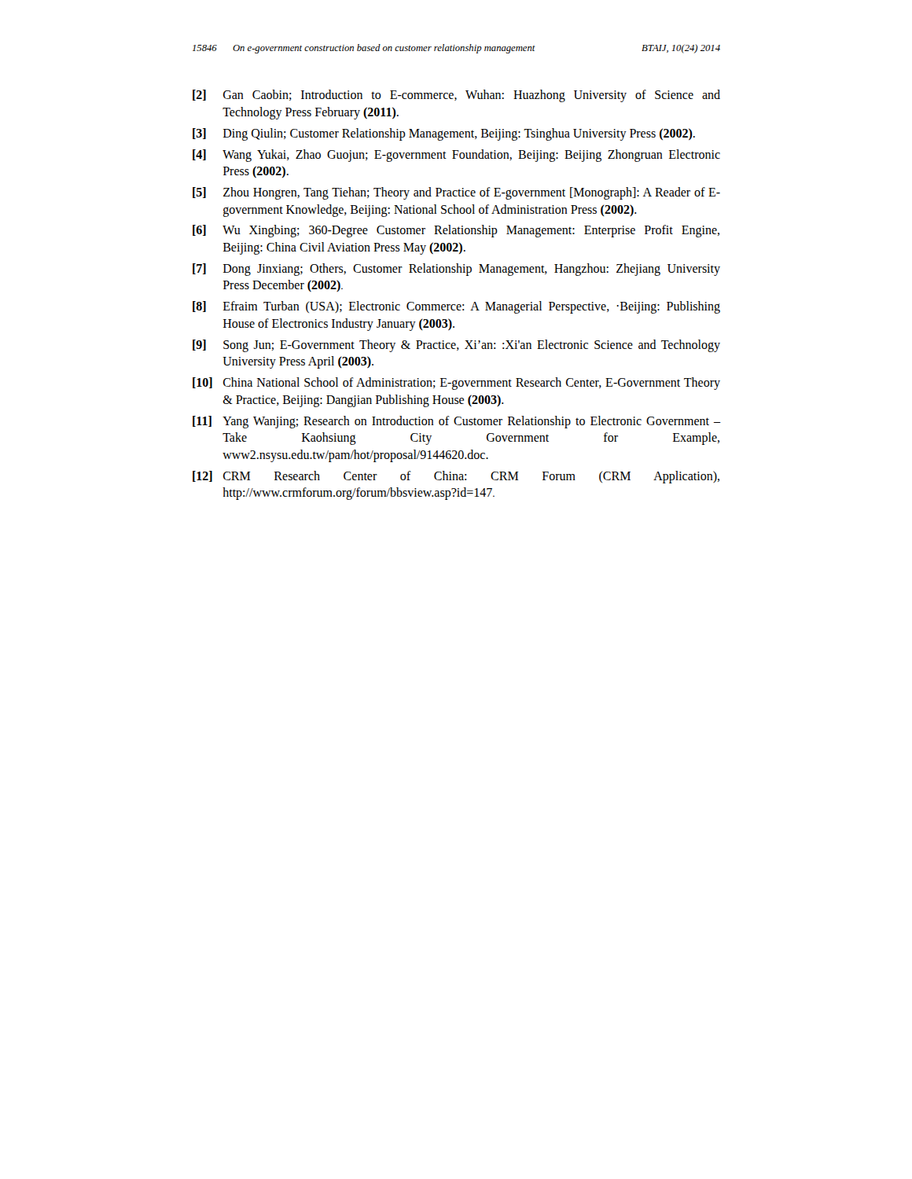15846 On e-government construction based on customer relationship management BTAIJ, 10(24) 2014
[2] Gan Caobin; Introduction to E-commerce, Wuhan: Huazhong University of Science and Technology Press February (2011).
[3] Ding Qiulin; Customer Relationship Management, Beijing: Tsinghua University Press (2002).
[4] Wang Yukai, Zhao Guojun; E-government Foundation, Beijing: Beijing Zhongruan Electronic Press (2002).
[5] Zhou Hongren, Tang Tiehan; Theory and Practice of E-government [Monograph]: A Reader of E-government Knowledge, Beijing: National School of Administration Press (2002).
[6] Wu Xingbing; 360-Degree Customer Relationship Management: Enterprise Profit Engine, Beijing: China Civil Aviation Press May (2002).
[7] Dong Jinxiang; Others, Customer Relationship Management, Hangzhou: Zhejiang University Press December (2002).
[8] Efraim Turban (USA); Electronic Commerce: A Managerial Perspective, ·Beijing: Publishing House of Electronics Industry January (2003).
[9] Song Jun; E-Government Theory & Practice, Xi’an: :Xi'an Electronic Science and Technology University Press April (2003).
[10] China National School of Administration; E-government Research Center, E-Government Theory & Practice, Beijing: Dangjian Publishing House (2003).
[11] Yang Wanjing; Research on Introduction of Customer Relationship to Electronic Government – Take Kaohsiung City Government for Example, www2.nsysu.edu.tw/pam/hot/proposal/9144620.doc.
[12] CRM Research Center of China: CRM Forum (CRM Application), http://www.crmforum.org/forum/bbsview.asp?id=147.